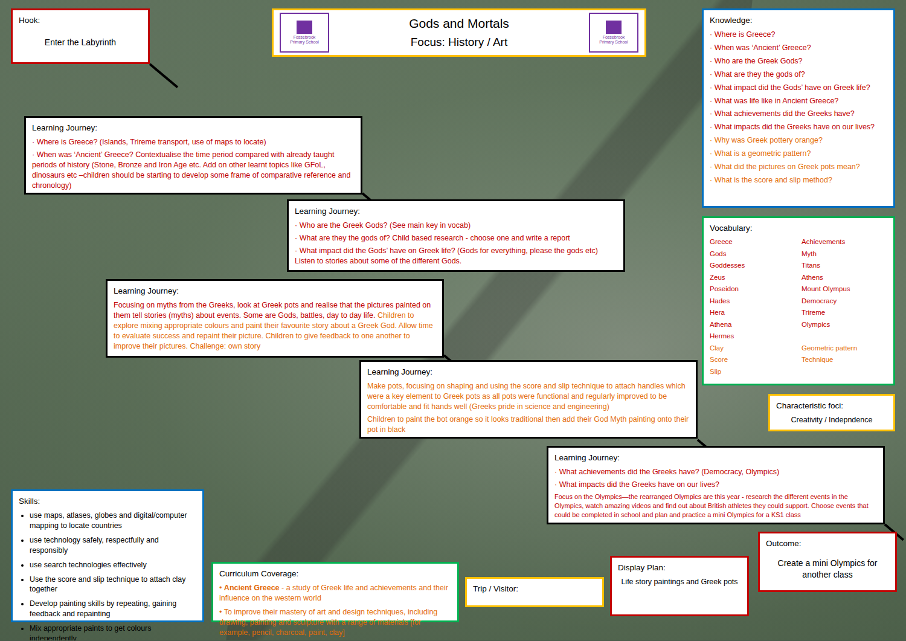Hook:
Enter the Labyrinth
Fossebrook
Primary School
Gods and Mortals
Focus: History / Art
Fossebrook
Primary School
Knowledge:
Where is Greece?
When was ‘Ancient’ Greece?
Who are the Greek Gods?
What are they the gods of?
What impact did the Gods’ have on Greek life?
What was life like in Ancient Greece?
What achievements did the Greeks have?
What impacts did the Greeks have on our lives?
Why was Greek pottery orange?
What is a geometric pattern?
What did the pictures on Greek pots mean?
What is the score and slip method?
Vocabulary:
Greece
Gods
Goddesses
Zeus
Poseidon
Hades
Hera
Athena
Hermes
Clay
Score
Slip
Achievements
Myth
Titans
Athens
Mount Olympus
Democracy
Trireme
Olympics
Geometric pattern
Technique
Characteristic foci:
Creativity / Indepndence
Learning Journey:
· Where is Greece? (Islands, Trireme transport, use of maps to locate)
· When was ‘Ancient’ Greece? Contextualise the time period compared with already taught periods of history (Stone, Bronze and Iron Age etc. Add on other learnt topics like GFoL, dinosaurs etc –children should be starting to develop some frame of comparative reference and chronology)
Learning Journey:
· Who are the Greek Gods? (See main key in vocab)
· What are they the gods of? Child based research - choose one and write a report
· What impact did the Gods’ have on Greek life? (Gods for everything, please the gods etc) Listen to stories about some of the different Gods.
Learning Journey:
Focusing on myths from the Greeks, look at Greek pots and realise that the pictures painted on them tell stories (myths) about events. Some are Gods, battles, day to day life. Children to explore mixing appropriate colours and paint their favourite story about a Greek God. Allow time to evaluate success and repaint their picture. Children to give feedback to one another to improve their pictures. Challenge: own story
Learning Journey:
Make pots, focusing on shaping and using the score and slip technique to attach handles which were a key element to Greek pots as all pots were functional and regularly improved to be comfortable and fit hands well (Greeks pride in science and engineering)
Children to paint the bot orange so it looks traditional then add their God Myth painting onto their pot in black
Learning Journey:
· What achievements did the Greeks have? (Democracy, Olympics)
· What impacts did the Greeks have on our lives?
Focus on the Olympics—the rearranged Olympics are this year - research the different events in the Olympics, watch amazing videos and find out about British athletes they could support. Choose events that could be completed in school and plan and practice a mini Olympics for a KS1 class
Skills:
use maps, atlases, globes and digital/computer mapping to locate countries
use technology safely, respectfully and responsibly
use search technologies effectively
Use the score and slip technique to attach clay together
Develop painting skills by repeating, gaining feedback and repainting
Mix appropriate paints to get colours independently
Curriculum Coverage:
Ancient Greece - a study of Greek life and achievements and their influence on the western world
To improve their mastery of art and design techniques, including drawing, painting and sculpture with a range of materials [for example, pencil, charcoal, paint, clay]
Trip / Visitor:
Display Plan:
Life story paintings and Greek pots
Outcome:
Create a mini Olympics for another class